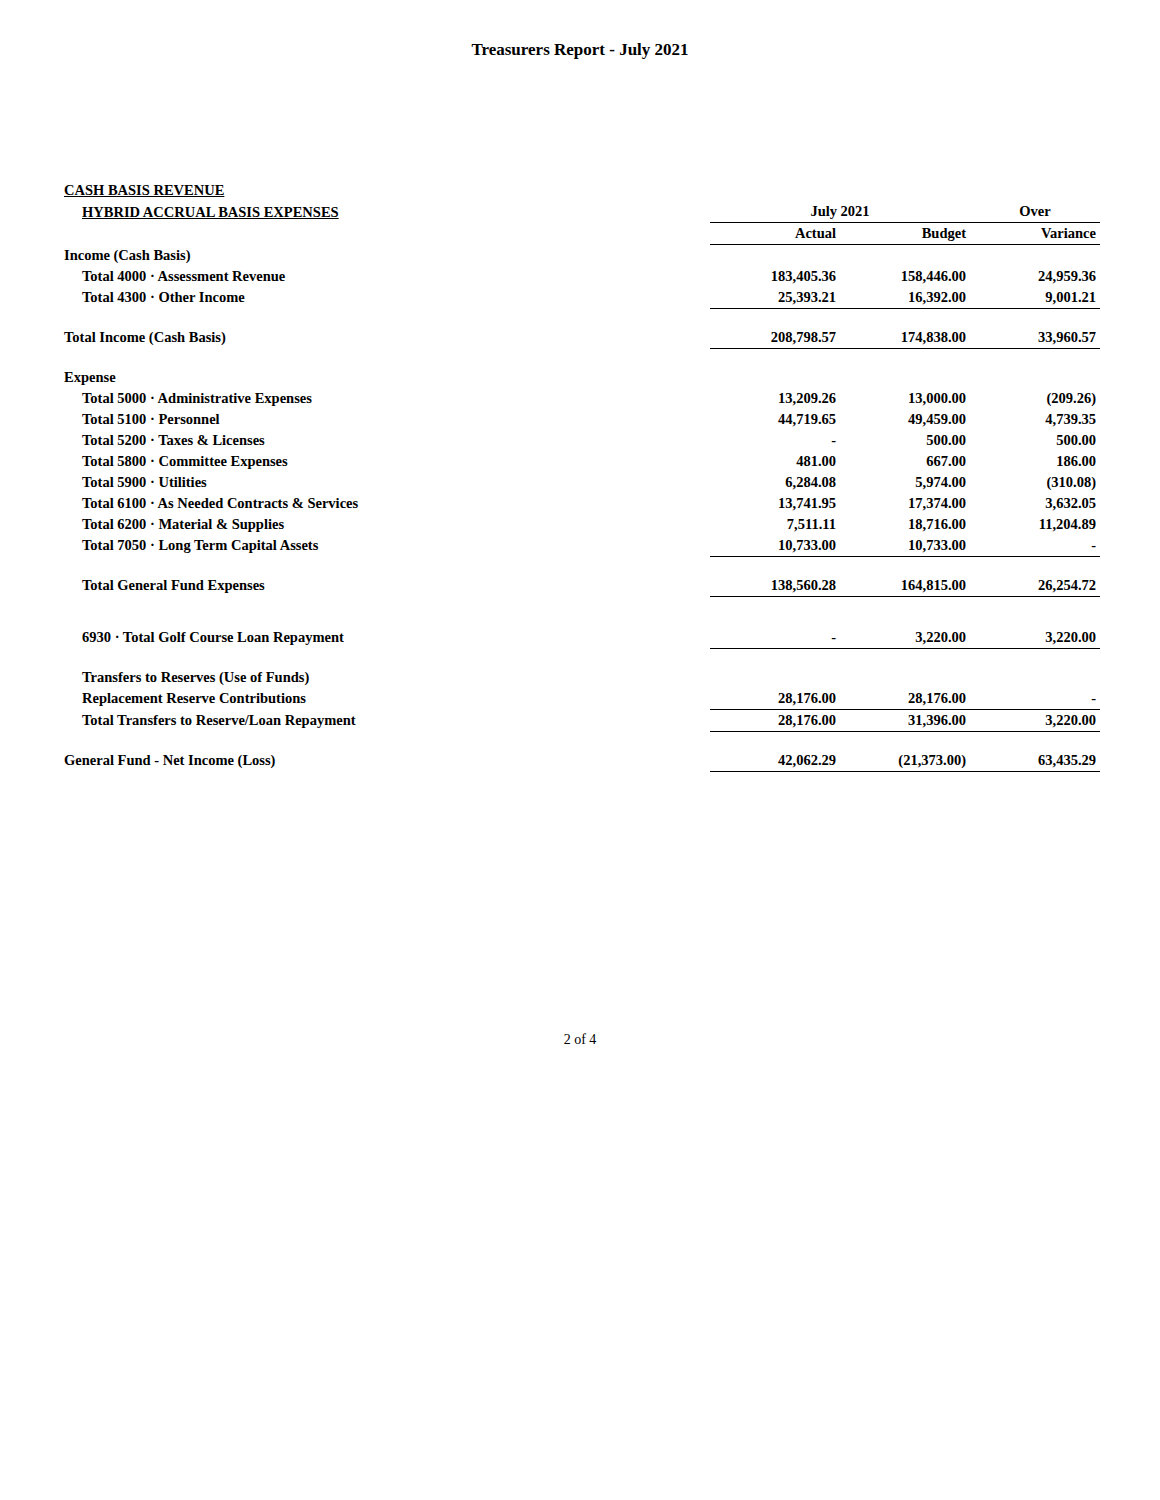Treasurers Report - July 2021
| CASH BASIS REVENUE | | | |
| HYBRID ACCRUAL BASIS EXPENSES | July 2021 | Over |
| | Actual | Budget | Variance |
| Income (Cash Basis) | | | |
| Total 4000 · Assessment Revenue | 183,405.36 | 158,446.00 | 24,959.36 |
| Total 4300 · Other Income | 25,393.21 | 16,392.00 | 9,001.21 |
| Total Income (Cash Basis) | 208,798.57 | 174,838.00 | 33,960.57 |
| Expense | | | |
| Total 5000 · Administrative Expenses | 13,209.26 | 13,000.00 | (209.26) |
| Total 5100 · Personnel | 44,719.65 | 49,459.00 | 4,739.35 |
| Total 5200 · Taxes & Licenses | - | 500.00 | 500.00 |
| Total 5800 · Committee Expenses | 481.00 | 667.00 | 186.00 |
| Total 5900 · Utilities | 6,284.08 | 5,974.00 | (310.08) |
| Total 6100 · As Needed Contracts & Services | 13,741.95 | 17,374.00 | 3,632.05 |
| Total 6200 · Material & Supplies | 7,511.11 | 18,716.00 | 11,204.89 |
| Total 7050 · Long Term Capital Assets | 10,733.00 | 10,733.00 | - |
| Total General Fund Expenses | 138,560.28 | 164,815.00 | 26,254.72 |
| 6930 · Total Golf Course Loan Repayment | - | 3,220.00 | 3,220.00 |
| Transfers to Reserves (Use of Funds) | | | |
| Replacement Reserve Contributions | 28,176.00 | 28,176.00 | - |
| Total Transfers to Reserve/Loan Repayment | 28,176.00 | 31,396.00 | 3,220.00 |
| General Fund - Net Income (Loss) | 42,062.29 | (21,373.00) | 63,435.29 |
2 of 4